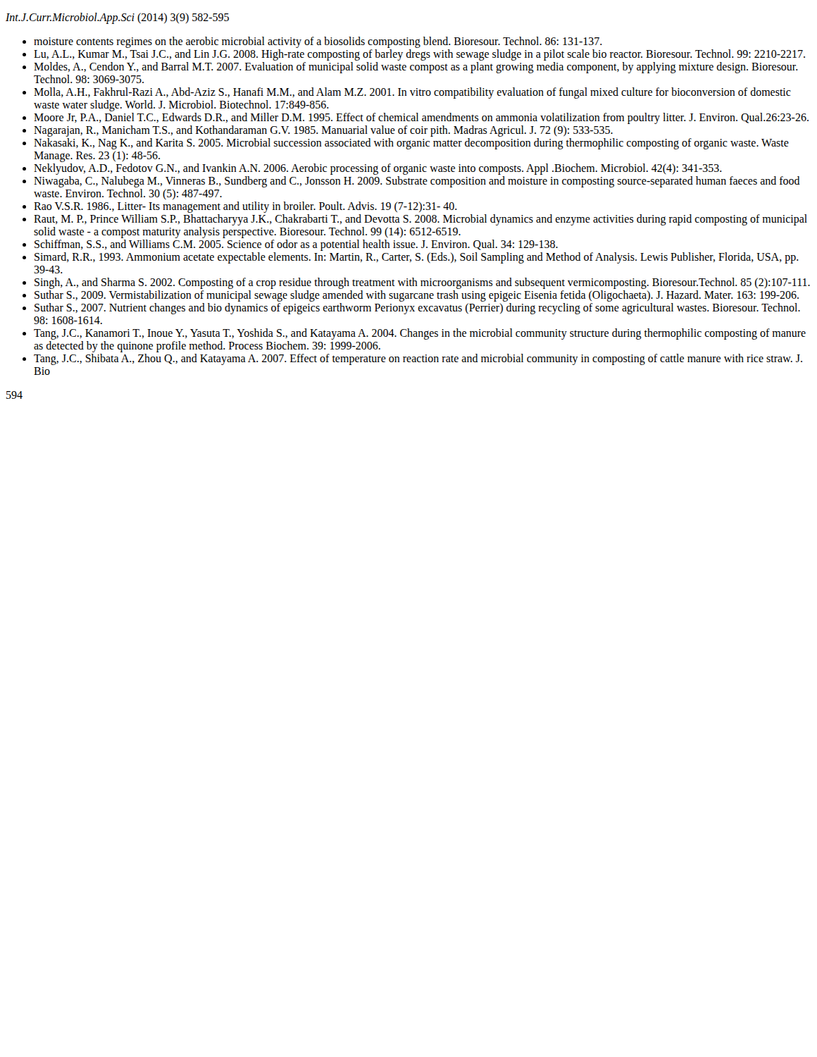Int.J.Curr.Microbiol.App.Sci (2014) 3(9) 582-595
moisture contents regimes on the aerobic microbial activity of a biosolids composting blend. Bioresour. Technol. 86: 131-137.
Lu, A.L., Kumar M., Tsai J.C., and Lin J.G. 2008. High-rate composting of barley dregs with sewage sludge in a pilot scale bio reactor. Bioresour. Technol. 99: 2210-2217.
Moldes, A., Cendon Y., and Barral M.T. 2007. Evaluation of municipal solid waste compost as a plant growing media component, by applying mixture design. Bioresour. Technol. 98: 3069-3075.
Molla, A.H., Fakhrul-Razi A., Abd-Aziz S., Hanafi M.M., and Alam M.Z. 2001. In vitro compatibility evaluation of fungal mixed culture for bioconversion of domestic waste water sludge. World. J. Microbiol. Biotechnol. 17:849-856.
Moore Jr, P.A., Daniel T.C., Edwards D.R., and Miller D.M. 1995. Effect of chemical amendments on ammonia volatilization from poultry litter. J. Environ. Qual.26:23-26.
Nagarajan, R., Manicham T.S., and Kothandaraman G.V. 1985. Manuarial value of coir pith. Madras Agricul. J. 72 (9): 533-535.
Nakasaki, K., Nag K., and Karita S. 2005. Microbial succession associated with organic matter decomposition during thermophilic composting of organic waste. Waste Manage. Res. 23 (1): 48-56.
Neklyudov, A.D., Fedotov G.N., and Ivankin A.N. 2006. Aerobic processing of organic waste into composts. Appl .Biochem. Microbiol. 42(4): 341-353.
Niwagaba, C., Nalubega M., Vinneras B., Sundberg and C., Jonsson H. 2009. Substrate composition and moisture in composting source-separated human faeces and food waste. Environ. Technol. 30 (5): 487-497.
Rao V.S.R. 1986., Litter- Its management and utility in broiler. Poult. Advis. 19 (7-12):31- 40.
Raut, M. P., Prince William S.P., Bhattacharyya J.K., Chakrabarti T., and Devotta S. 2008. Microbial dynamics and enzyme activities during rapid composting of municipal solid waste - a compost maturity analysis perspective. Bioresour. Technol. 99 (14): 6512-6519.
Schiffman, S.S., and Williams C.M. 2005. Science of odor as a potential health issue. J. Environ. Qual. 34: 129-138.
Simard, R.R., 1993. Ammonium acetate expectable elements. In: Martin, R., Carter, S. (Eds.), Soil Sampling and Method of Analysis. Lewis Publisher, Florida, USA, pp. 39-43.
Singh, A., and Sharma S. 2002. Composting of a crop residue through treatment with microorganisms and subsequent vermicomposting. Bioresour.Technol. 85 (2):107-111.
Suthar S., 2009. Vermistabilization of municipal sewage sludge amended with sugarcane trash using epigeic Eisenia fetida (Oligochaeta). J. Hazard. Mater. 163: 199-206.
Suthar S., 2007. Nutrient changes and bio dynamics of epigeics earthworm Perionyx excavatus (Perrier) during recycling of some agricultural wastes. Bioresour. Technol. 98: 1608-1614.
Tang, J.C., Kanamori T., Inoue Y., Yasuta T., Yoshida S., and Katayama A. 2004. Changes in the microbial community structure during thermophilic composting of manure as detected by the quinone profile method. Process Biochem. 39: 1999-2006.
Tang, J.C., Shibata A., Zhou Q., and Katayama A. 2007. Effect of temperature on reaction rate and microbial community in composting of cattle manure with rice straw. J. Bio
594